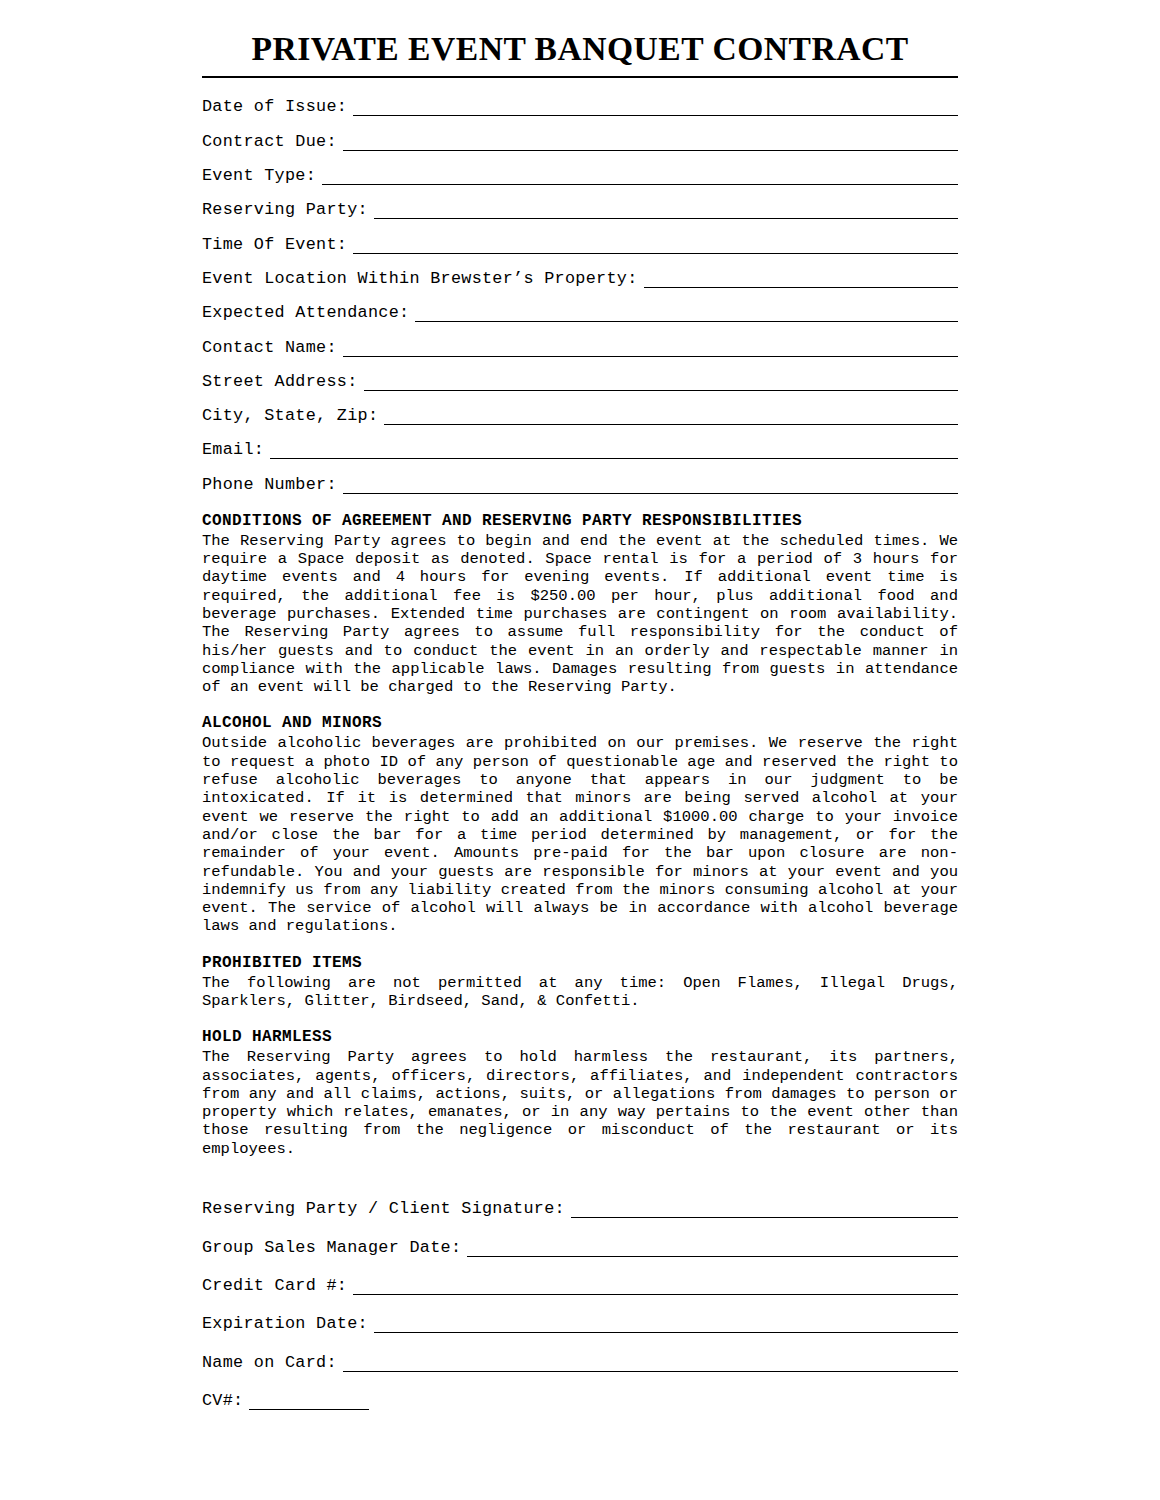PRIVATE EVENT BANQUET CONTRACT
Date of Issue:
Contract Due:
Event Type:
Reserving Party:
Time Of Event:
Event Location Within Brewster’s Property:
Expected Attendance:
Contact Name:
Street Address:
City, State, Zip:
Email:
Phone Number:
Conditions of Agreement and Reserving Party Responsibilities
The Reserving Party agrees to begin and end the event at the scheduled times. We require a Space deposit as denoted. Space rental is for a period of 3 hours for daytime events and 4 hours for evening events. If additional event time is required, the additional fee is $250.00 per hour, plus additional food and beverage purchases. Extended time purchases are contingent on room availability. The Reserving Party agrees to assume full responsibility for the conduct of his/her guests and to conduct the event in an orderly and respectable manner in compliance with the applicable laws. Damages resulting from guests in attendance of an event will be charged to the Reserving Party.
Alcohol and Minors
Outside alcoholic beverages are prohibited on our premises. We reserve the right to request a photo ID of any person of questionable age and reserved the right to refuse alcoholic beverages to anyone that appears in our judgment to be intoxicated. If it is determined that minors are being served alcohol at your event we reserve the right to add an additional $1000.00 charge to your invoice and/or close the bar for a time period determined by management, or for the remainder of your event. Amounts pre-paid for the bar upon closure are non-refundable. You and your guests are responsible for minors at your event and you indemnify us from any liability created from the minors consuming alcohol at your event. The service of alcohol will always be in accordance with alcohol beverage laws and regulations.
Prohibited Items
The following are not permitted at any time: Open Flames, Illegal Drugs, Sparklers, Glitter, Birdseed, Sand, & Confetti.
Hold Harmless
The Reserving Party agrees to hold harmless the restaurant, its partners, associates, agents, officers, directors, affiliates, and independent contractors from any and all claims, actions, suits, or allegations from damages to person or property which relates, emanates, or in any way pertains to the event other than those resulting from the negligence or misconduct of the restaurant or its employees.
Reserving Party / Client Signature:
Group Sales Manager Date:
Credit Card #:
Expiration Date:
Name on Card:
CV#: